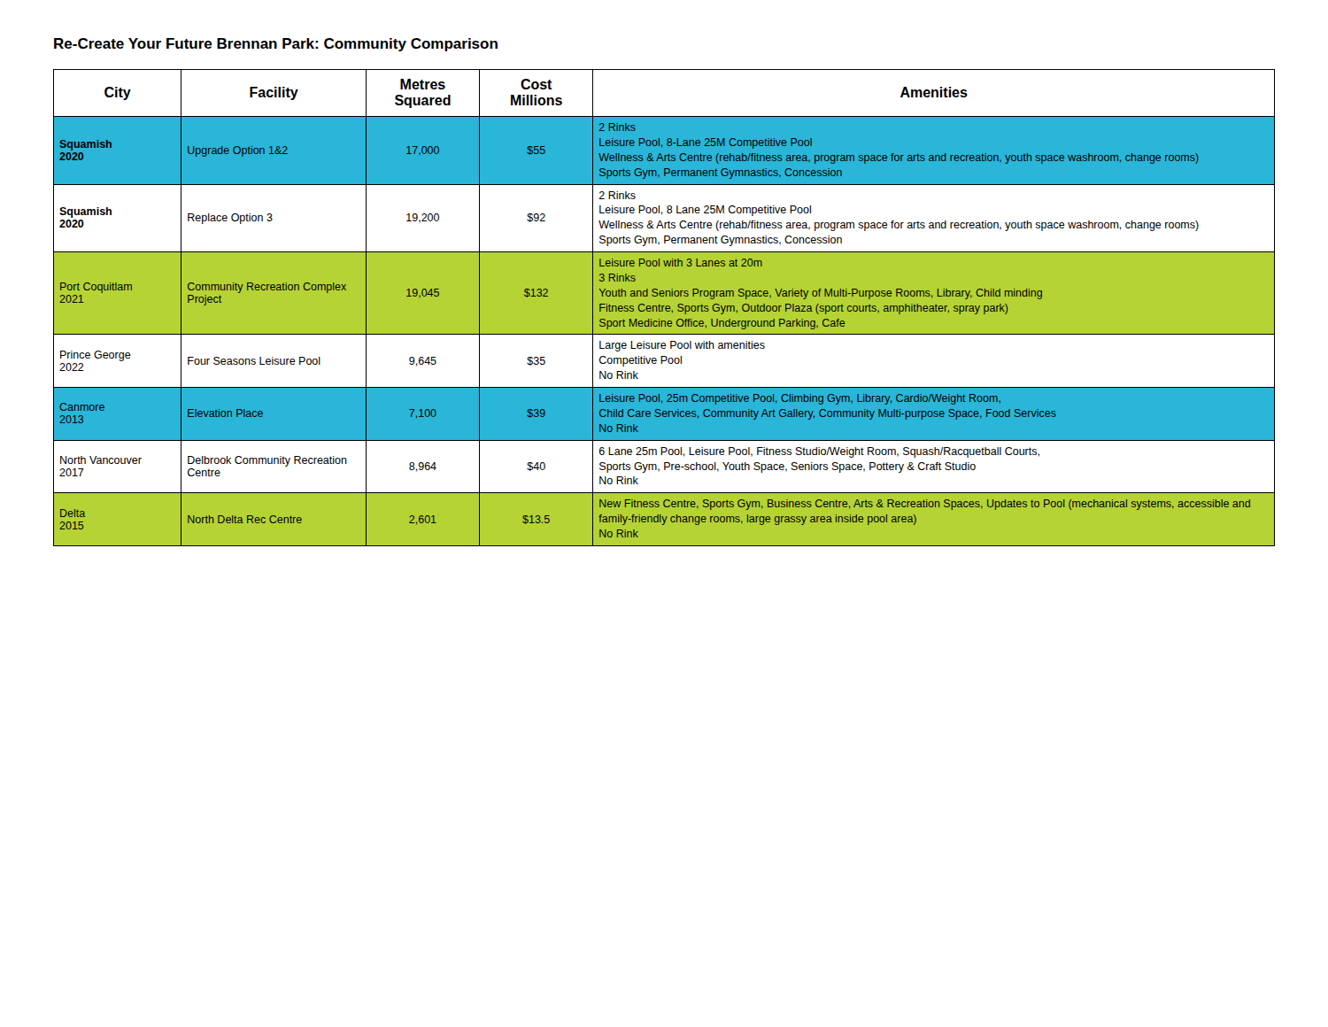Re-Create Your Future Brennan Park: Community Comparison
| City | Facility | Metres Squared | Cost Millions | Amenities |
| --- | --- | --- | --- | --- |
| Squamish 2020 | Upgrade Option 1&2 | 17,000 | $55 | 2 Rinks Leisure Pool, 8-Lane 25M Competitive Pool Wellness & Arts Centre (rehab/fitness area, program space for arts and recreation, youth space washroom, change rooms) Sports Gym, Permanent Gymnastics, Concession |
| Squamish 2020 | Replace Option 3 | 19,200 | $92 | 2 Rinks Leisure Pool, 8 Lane 25M Competitive Pool Wellness & Arts Centre (rehab/fitness area, program space for arts and recreation, youth space washroom, change rooms) Sports Gym, Permanent Gymnastics, Concession |
| Port Coquitlam 2021 | Community Recreation Complex Project | 19,045 | $132 | Leisure Pool with 3 Lanes at 20m 3 Rinks Youth and Seniors Program Space, Variety of Multi-Purpose Rooms, Library, Child minding Fitness Centre, Sports Gym, Outdoor Plaza (sport courts, amphitheater, spray park) Sport Medicine Office, Underground Parking, Cafe |
| Prince George 2022 | Four Seasons Leisure Pool | 9,645 | $35 | Large Leisure Pool with amenities Competitive Pool No Rink |
| Canmore 2013 | Elevation Place | 7,100 | $39 | Leisure Pool, 25m Competitive Pool, Climbing Gym, Library, Cardio/Weight Room, Child Care Services, Community Art Gallery, Community Multi-purpose Space, Food Services No Rink |
| North Vancouver 2017 | Delbrook Community Recreation Centre | 8,964 | $40 | 6 Lane 25m Pool, Leisure Pool, Fitness Studio/Weight Room, Squash/Racquetball Courts, Sports Gym, Pre-school, Youth Space, Seniors Space, Pottery & Craft Studio No Rink |
| Delta 2015 | North Delta Rec Centre | 2,601 | $13.5 | New Fitness Centre, Sports Gym, Business Centre, Arts & Recreation Spaces, Updates to Pool (mechanical systems, accessible and family-friendly change rooms, large grassy area inside pool area) No Rink |